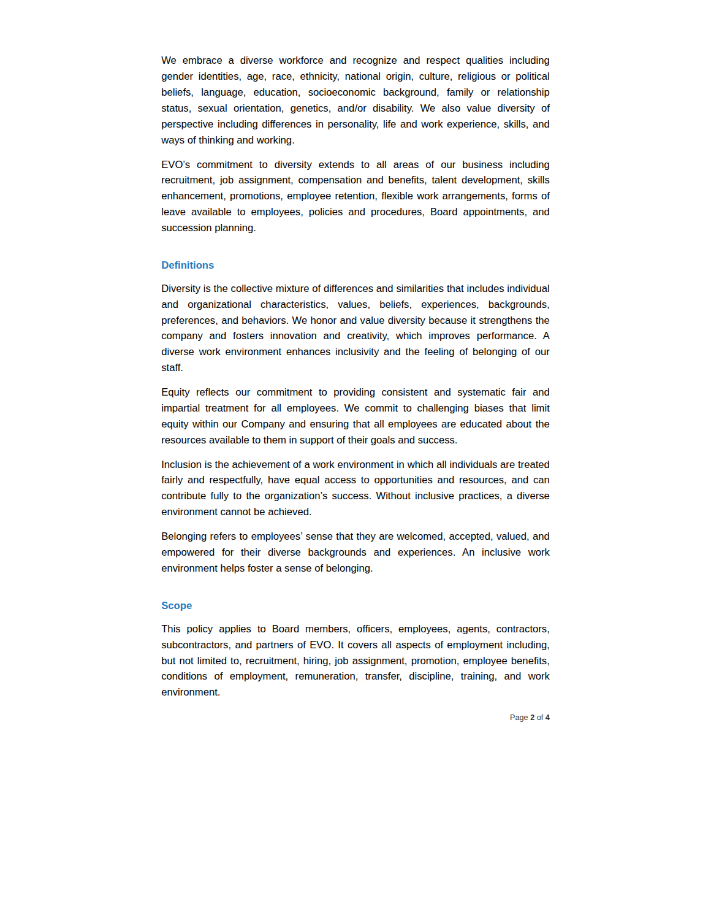We embrace a diverse workforce and recognize and respect qualities including gender identities, age, race, ethnicity, national origin, culture, religious or political beliefs, language, education, socioeconomic background, family or relationship status, sexual orientation, genetics, and/or disability. We also value diversity of perspective including differences in personality, life and work experience, skills, and ways of thinking and working.
EVO’s commitment to diversity extends to all areas of our business including recruitment, job assignment, compensation and benefits, talent development, skills enhancement, promotions, employee retention, flexible work arrangements, forms of leave available to employees, policies and procedures, Board appointments, and succession planning.
Definitions
Diversity is the collective mixture of differences and similarities that includes individual and organizational characteristics, values, beliefs, experiences, backgrounds, preferences, and behaviors. We honor and value diversity because it strengthens the company and fosters innovation and creativity, which improves performance. A diverse work environment enhances inclusivity and the feeling of belonging of our staff.
Equity reflects our commitment to providing consistent and systematic fair and impartial treatment for all employees. We commit to challenging biases that limit equity within our Company and ensuring that all employees are educated about the resources available to them in support of their goals and success.
Inclusion is the achievement of a work environment in which all individuals are treated fairly and respectfully, have equal access to opportunities and resources, and can contribute fully to the organization’s success. Without inclusive practices, a diverse environment cannot be achieved.
Belonging refers to employees’ sense that they are welcomed, accepted, valued, and empowered for their diverse backgrounds and experiences. An inclusive work environment helps foster a sense of belonging.
Scope
This policy applies to Board members, officers, employees, agents, contractors, subcontractors, and partners of EVO. It covers all aspects of employment including, but not limited to, recruitment, hiring, job assignment, promotion, employee benefits, conditions of employment, remuneration, transfer, discipline, training, and work environment.
Page 2 of 4